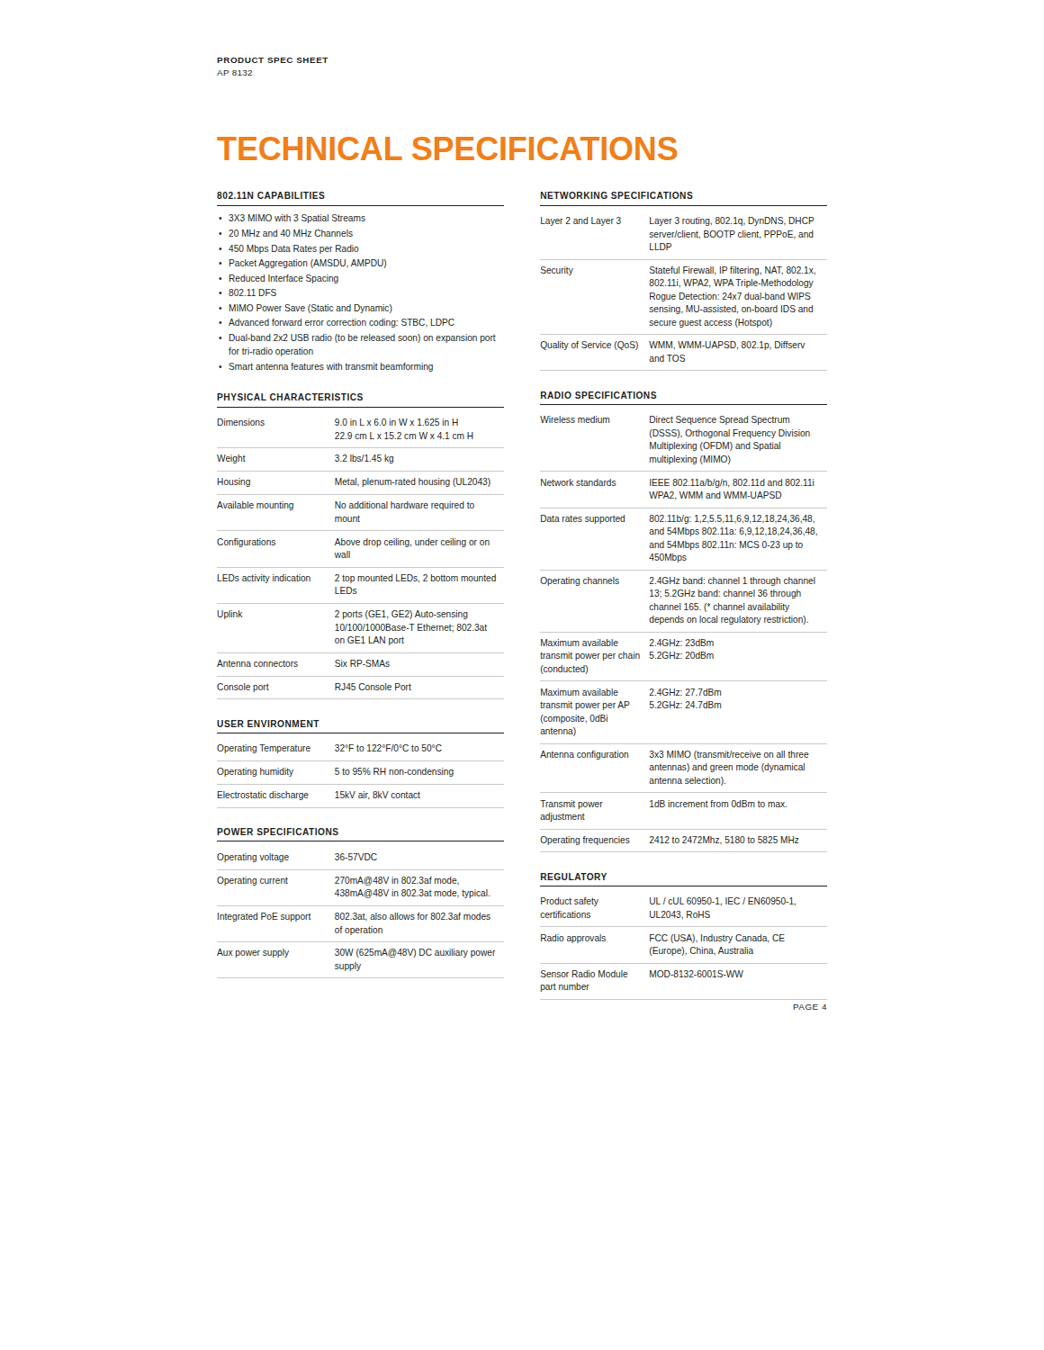PRODUCT SPEC SHEET
AP 8132
TECHNICAL SPECIFICATIONS
802.11N CAPABILITIES
3X3 MIMO with 3 Spatial Streams
20 MHz and 40 MHz Channels
450 Mbps Data Rates per Radio
Packet Aggregation (AMSDU, AMPDU)
Reduced Interface Spacing
802.11 DFS
MIMO Power Save (Static and Dynamic)
Advanced forward error correction coding: STBC, LDPC
Dual-band 2x2 USB radio (to be released soon) on expansion port for tri-radio operation
Smart antenna features with transmit beamforming
PHYSICAL CHARACTERISTICS
| Dimensions | 9.0 in L x 6.0 in W x 1.625 in H 22.9 cm L x 15.2 cm W x 4.1 cm H |
| Weight | 3.2 lbs/1.45 kg |
| Housing | Metal, plenum-rated housing (UL2043) |
| Available mounting | No additional hardware required to mount |
| Configurations | Above drop ceiling, under ceiling or on wall |
| LEDs activity indication | 2 top mounted LEDs, 2 bottom mounted LEDs |
| Uplink | 2 ports (GE1, GE2) Auto-sensing 10/100/1000Base-T Ethernet; 802.3at on GE1 LAN port |
| Antenna connectors | Six RP-SMAs |
| Console port | RJ45 Console Port |
USER ENVIRONMENT
| Operating Temperature | 32°F to 122°F/0°C to 50°C |
| Operating humidity | 5 to 95% RH non-condensing |
| Electrostatic discharge | 15kV air, 8kV contact |
POWER SPECIFICATIONS
| Operating voltage | 36-57VDC |
| Operating current | 270mA@48V in 802.3af mode, 438mA@48V in 802.3at mode, typical. |
| Integrated PoE support | 802.3at, also allows for 802.3af modes of operation |
| Aux power supply | 30W (625mA@48V) DC auxiliary power supply |
NETWORKING SPECIFICATIONS
| Layer 2 and Layer 3 | Layer 3 routing, 802.1q, DynDNS, DHCP server/client, BOOTP client, PPPoE, and LLDP |
| Security | Stateful Firewall, IP filtering, NAT, 802.1x, 802.11i, WPA2, WPA Triple-Methodology Rogue Detection: 24x7 dual-band WIPS sensing, MU-assisted, on-board IDS and secure guest access (Hotspot) |
| Quality of Service (QoS) | WMM, WMM-UAPSD, 802.1p, Diffserv and TOS |
RADIO SPECIFICATIONS
| Wireless medium | Direct Sequence Spread Spectrum (DSSS), Orthogonal Frequency Division Multiplexing (OFDM) and Spatial multiplexing (MIMO) |
| Network standards | IEEE 802.11a/b/g/n, 802.11d and 802.11i WPA2, WMM and WMM-UAPSD |
| Data rates supported | 802.11b/g: 1,2,5.5,11,6,9,12,18,24,36,48, and 54Mbps 802.11a: 6,9,12,18,24,36,48, and 54Mbps 802.11n: MCS 0-23 up to 450Mbps |
| Operating channels | 2.4GHz band: channel 1 through channel 13; 5.2GHz band: channel 36 through channel 165. (* channel availability depends on local regulatory restriction). |
| Maximum available transmit power per chain (conducted) | 2.4GHz: 23dBm 5.2GHz: 20dBm |
| Maximum available transmit power per AP (composite, 0dBi antenna) | 2.4GHz: 27.7dBm 5.2GHz: 24.7dBm |
| Antenna configuration | 3x3 MIMO (transmit/receive on all three antennas) and green mode (dynamical antenna selection). |
| Transmit power adjustment | 1dB increment from 0dBm to max. |
| Operating frequencies | 2412 to 2472Mhz, 5180 to 5825 MHz |
REGULATORY
| Product safety certifications | UL / cUL 60950-1, IEC / EN60950-1, UL2043, RoHS |
| Radio approvals | FCC (USA), Industry Canada, CE (Europe), China, Australia |
| Sensor Radio Module part number | MOD-8132-6001S-WW |
PAGE 4